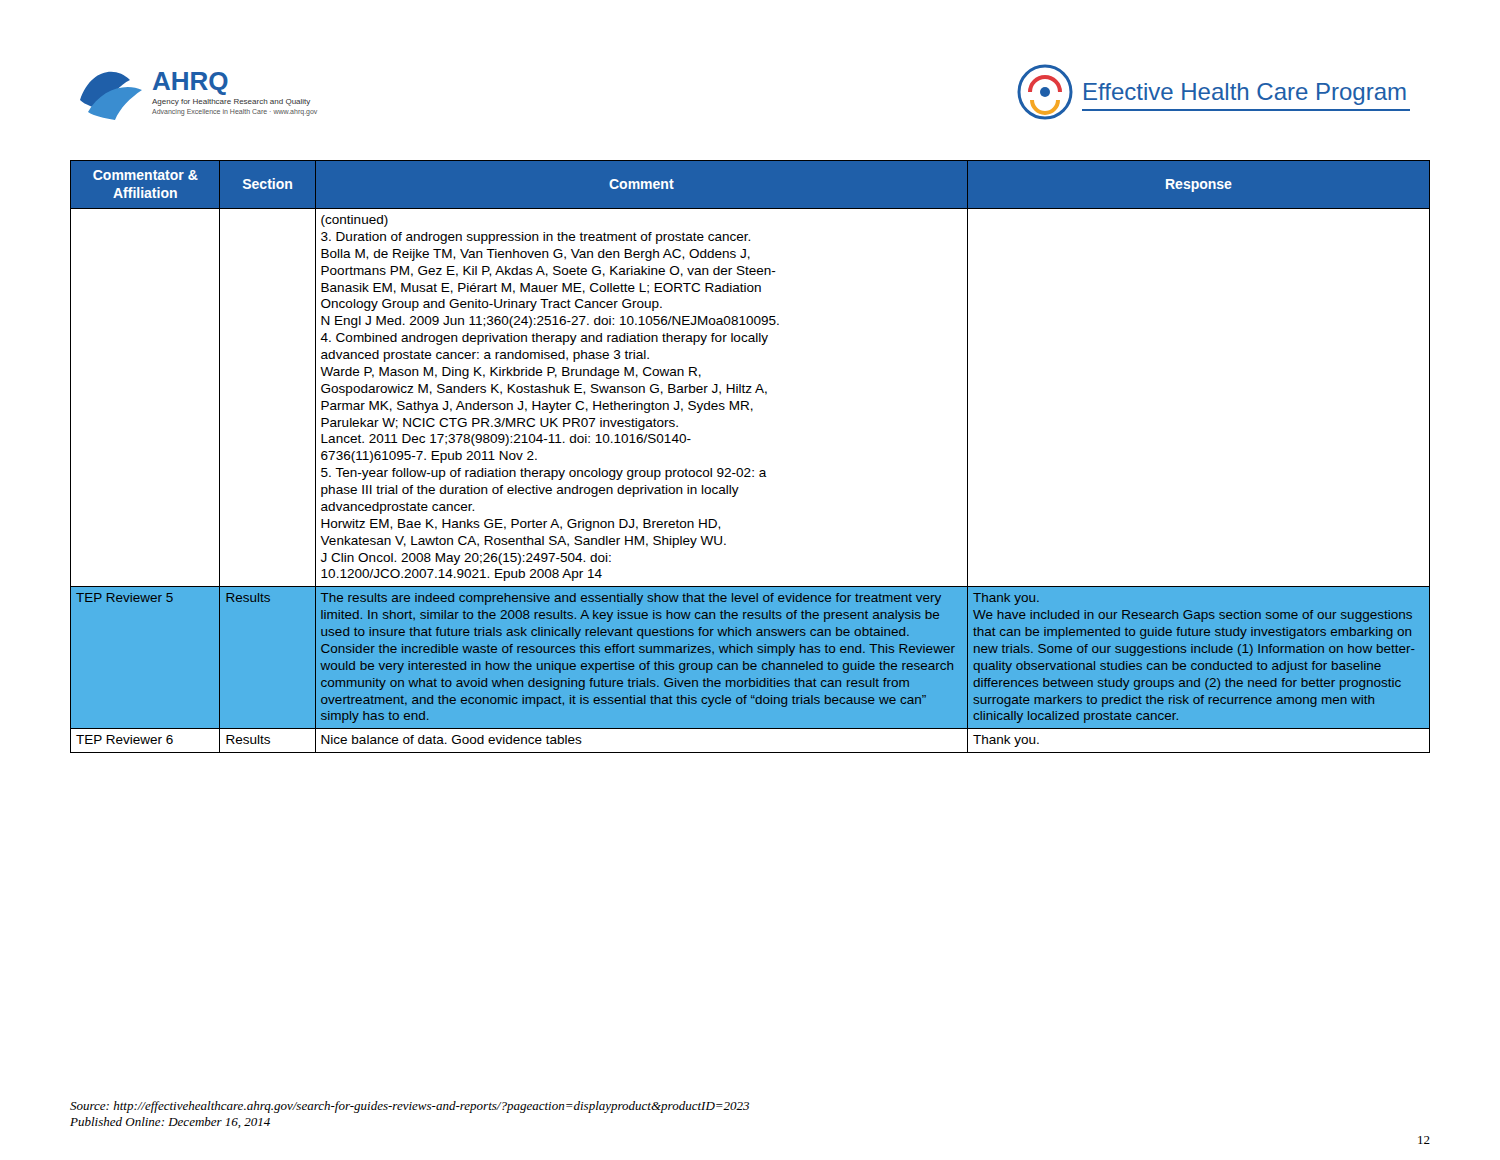AHRQ Agency for Healthcare Research and Quality Advancing Excellence in Health Care · www.ahrq.gov
Effective Health Care Program
| Commentator & Affiliation | Section | Comment | Response |
| --- | --- | --- | --- |
| | | (continued) 3. Duration of androgen suppression in the treatment of prostate cancer. Bolla M, de Reijke TM, Van Tienhoven G, Van den Bergh AC, Oddens J, Poortmans PM, Gez E, Kil P, Akdas A, Soete G, Kariakine O, van der Steen- Banasik EM, Musat E, Piérart M, Mauer ME, Collette L; EORTC Radiation Oncology Group and Genito-Urinary Tract Cancer Group. N Engl J Med. 2009 Jun 11;360(24):2516-27. doi: 10.1056/NEJMoa0810095. 4. Combined androgen deprivation therapy and radiation therapy for locally advanced prostate cancer: a randomised, phase 3 trial. Warde P, Mason M, Ding K, Kirkbride P, Brundage M, Cowan R, Gospodarowicz M, Sanders K, Kostashuk E, Swanson G, Barber J, Hiltz A, Parmar MK, Sathya J, Anderson J, Hayter C, Hetherington J, Sydes MR, Parulekar W; NCIC CTG PR.3/MRC UK PR07 investigators. Lancet. 2011 Dec 17;378(9809):2104-11. doi: 10.1016/S0140- 6736(11)61095-7. Epub 2011 Nov 2. 5. Ten-year follow-up of radiation therapy oncology group protocol 92-02: a phase III trial of the duration of elective androgen deprivation in locally advancedprostate cancer. Horwitz EM, Bae K, Hanks GE, Porter A, Grignon DJ, Brereton HD, Venkatesan V, Lawton CA, Rosenthal SA, Sandler HM, Shipley WU. J Clin Oncol. 2008 May 20;26(15):2497-504. doi: 10.1200/JCO.2007.14.9021. Epub 2008 Apr 14 | |
| TEP Reviewer 5 | Results | The results are indeed comprehensive and essentially show that the level of evidence for treatment very limited. In short, similar to the 2008 results. A key issue is how can the results of the present analysis be used to insure that future trials ask clinically relevant questions for which answers can be obtained. Consider the incredible waste of resources this effort summarizes, which simply has to end. This Reviewer would be very interested in how the unique expertise of this group can be channeled to guide the research community on what to avoid when designing future trials. Given the morbidities that can result from overtreatment, and the economic impact, it is essential that this cycle of “doing trials because we can” simply has to end. | Thank you. We have included in our Research Gaps section some of our suggestions that can be implemented to guide future study investigators embarking on new trials. Some of our suggestions include (1) Information on how better-quality observational studies can be conducted to adjust for baseline differences between study groups and (2) the need for better prognostic surrogate markers to predict the risk of recurrence among men with clinically localized prostate cancer. |
| TEP Reviewer 6 | Results | Nice balance of data. Good evidence tables | Thank you. |
Source: http://effectivehealthcare.ahrq.gov/search-for-guides-reviews-and-reports/?pageaction=displayproduct&productID=2023
Published Online: December 16, 2014
12